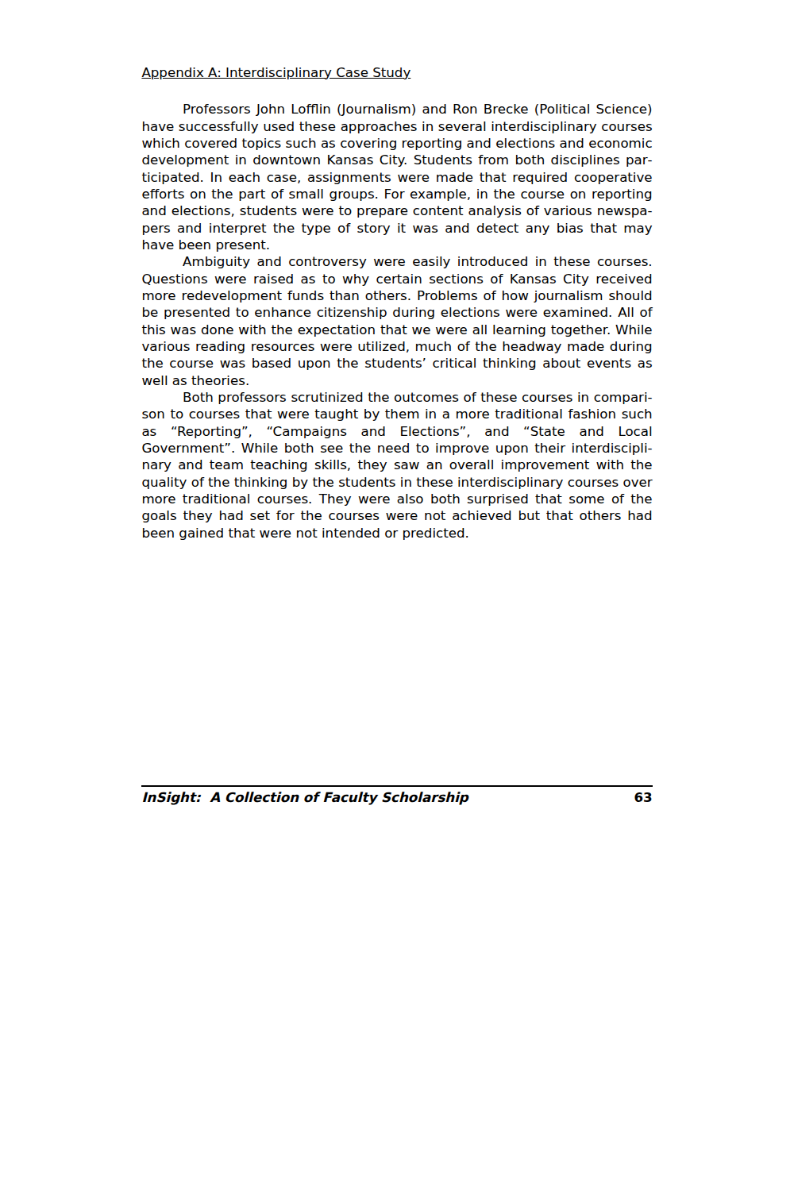Appendix A: Interdisciplinary Case Study
Professors John Lofflin (Journalism) and Ron Brecke (Political Science) have successfully used these approaches in several interdisciplinary courses which covered topics such as covering reporting and elections and economic development in downtown Kansas City. Students from both disciplines participated. In each case, assignments were made that required cooperative efforts on the part of small groups. For example, in the course on reporting and elections, students were to prepare content analysis of various newspapers and interpret the type of story it was and detect any bias that may have been present.
Ambiguity and controversy were easily introduced in these courses. Questions were raised as to why certain sections of Kansas City received more redevelopment funds than others. Problems of how journalism should be presented to enhance citizenship during elections were examined. All of this was done with the expectation that we were all learning together. While various reading resources were utilized, much of the headway made during the course was based upon the students’ critical thinking about events as well as theories.
Both professors scrutinized the outcomes of these courses in comparison to courses that were taught by them in a more traditional fashion such as “Reporting”, “Campaigns and Elections”, and “State and Local Government”. While both see the need to improve upon their interdisciplinary and team teaching skills, they saw an overall improvement with the quality of the thinking by the students in these interdisciplinary courses over more traditional courses. They were also both surprised that some of the goals they had set for the courses were not achieved but that others had been gained that were not intended or predicted.
InSight: A Collection of Faculty Scholarship 63